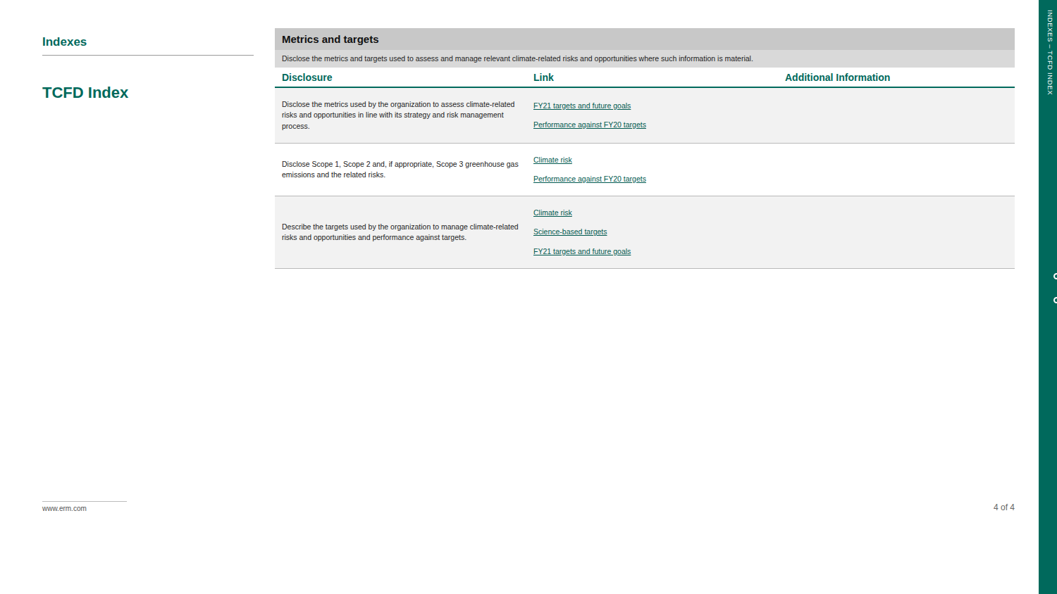INDEXES – TCFD INDEX
Indexes
TCFD Index
Metrics and targets
Disclose the metrics and targets used to assess and manage relevant climate-related risks and opportunities where such information is material.
| Disclosure | Link | Additional Information |
| --- | --- | --- |
| Disclose the metrics used by the organization to assess climate-related risks and opportunities in line with its strategy and risk management process. | FY21 targets and future goals Performance against FY20 targets | |
| Disclose Scope 1, Scope 2 and, if appropriate, Scope 3 greenhouse gas emissions and the related risks. | Climate risk Performance against FY20 targets | |
| Describe the targets used by the organization to manage climate-related risks and opportunities and performance against targets. | Climate risk Science-based targets FY21 targets and future goals | |
www.erm.com
4 of 4